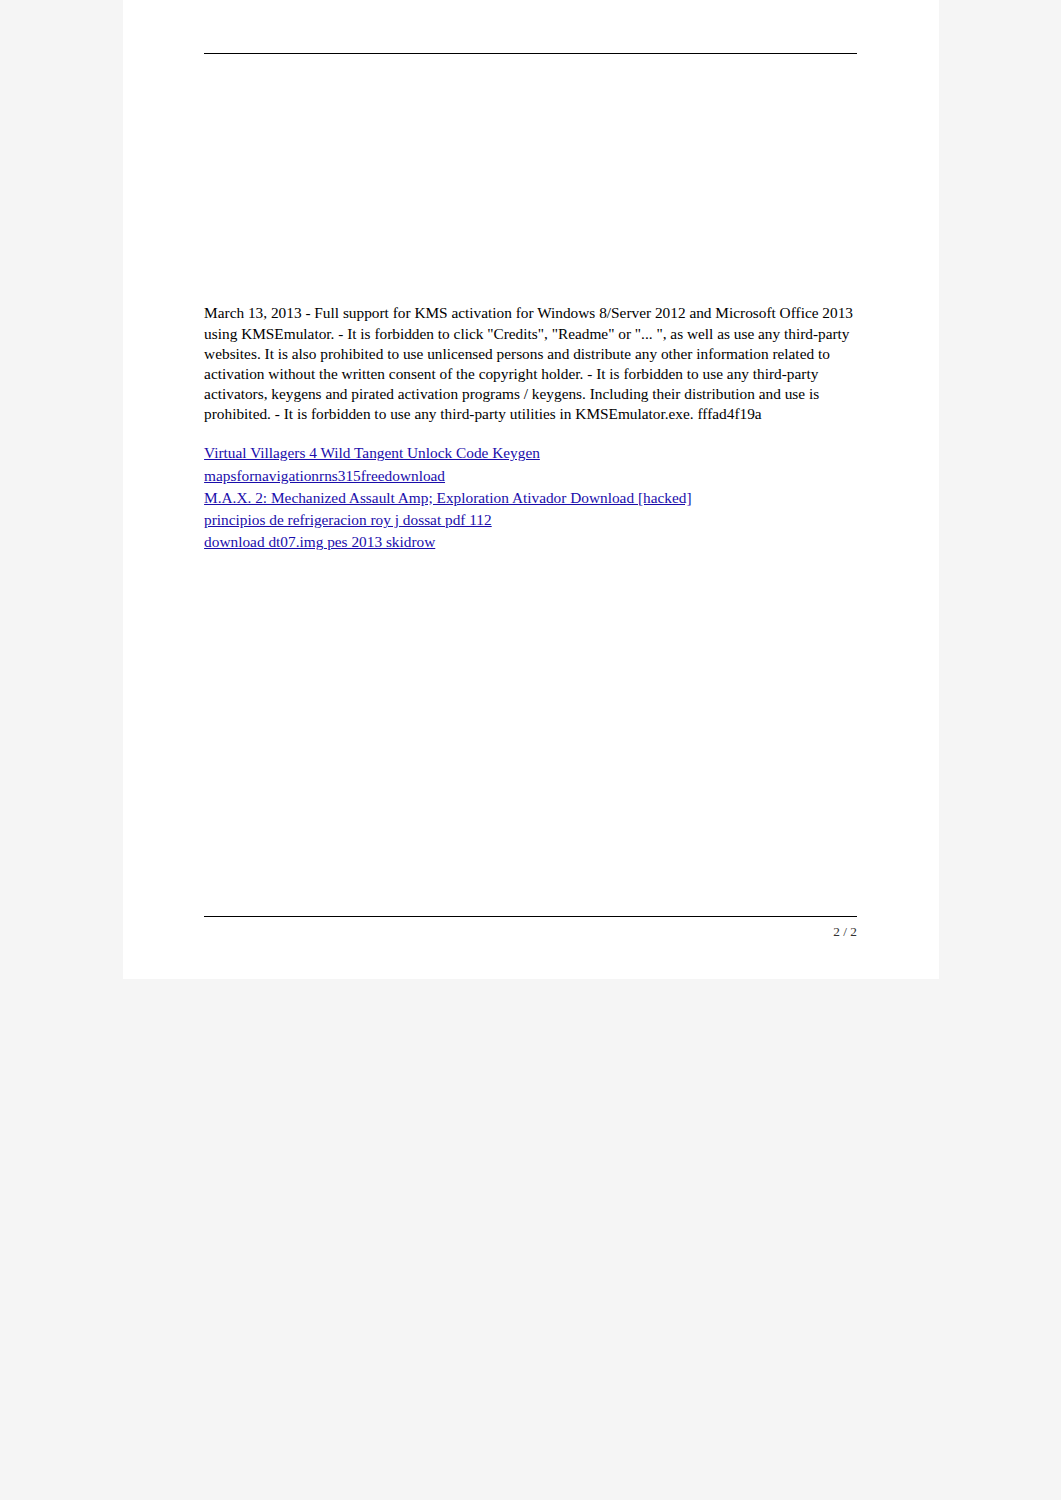March 13, 2013 - Full support for KMS activation for Windows 8/Server 2012 and Microsoft Office 2013 using KMSEmulator. - It is forbidden to click "Credits", "Readme" or "... ", as well as use any third-party websites. It is also prohibited to use unlicensed persons and distribute any other information related to activation without the written consent of the copyright holder. - It is forbidden to use any third-party activators, keygens and pirated activation programs / keygens. Including their distribution and use is prohibited. - It is forbidden to use any third-party utilities in KMSEmulator.exe. fffad4f19a
Virtual Villagers 4 Wild Tangent Unlock Code Keygen
mapsfornavigationrns315freedownload
M.A.X. 2: Mechanized Assault Amp; Exploration Ativador Download [hacked]
principios de refrigeracion roy j dossat pdf 112
download dt07.img pes 2013 skidrow
2 / 2